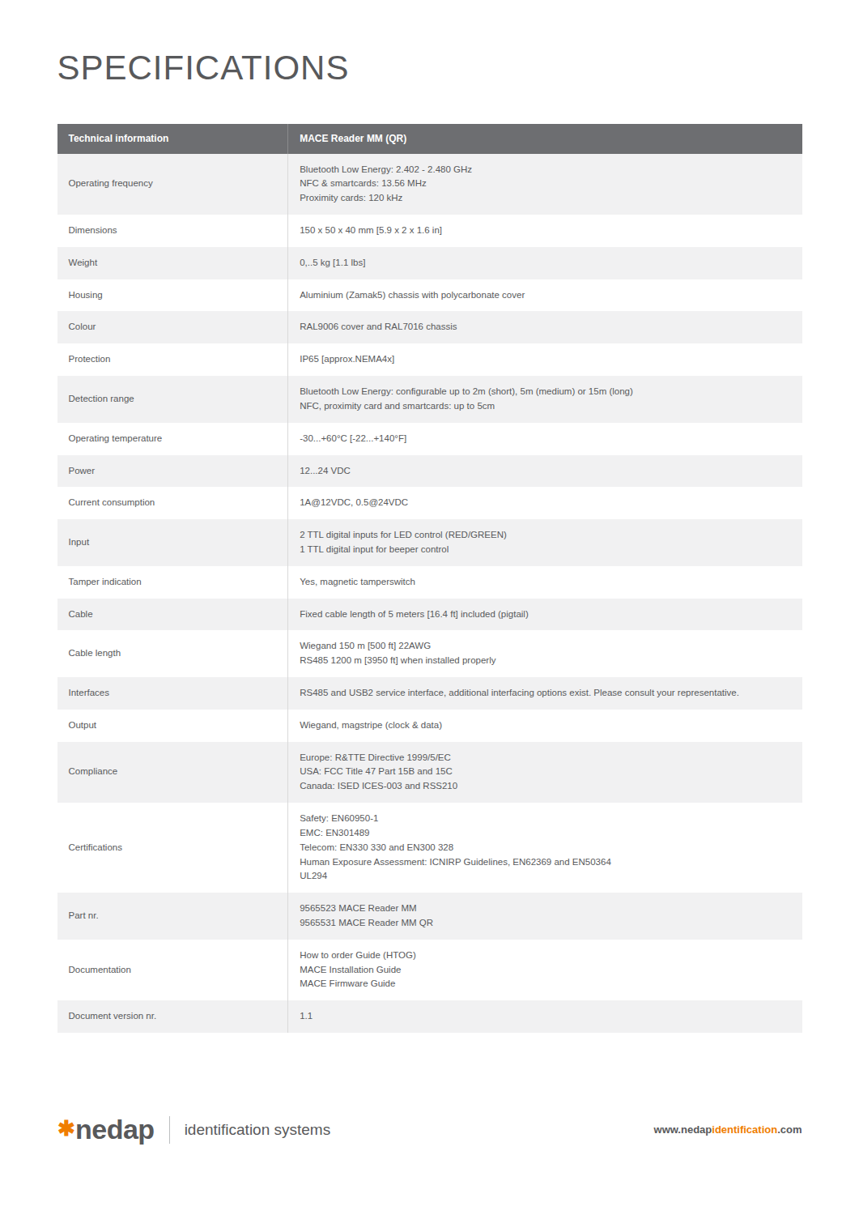Specifications
| Technical information | MACE Reader MM (QR) |
| --- | --- |
| Operating frequency | Bluetooth Low Energy: 2.402 - 2.480 GHz NFC & smartcards: 13.56 MHz Proximity cards: 120 kHz |
| Dimensions | 150 x 50 x 40 mm [5.9 x 2 x 1.6 in] |
| Weight | 0,..5 kg [1.1 lbs] |
| Housing | Aluminium (Zamak5) chassis with polycarbonate cover |
| Colour | RAL9006 cover and RAL7016 chassis |
| Protection | IP65 [approx.NEMA4x] |
| Detection range | Bluetooth Low Energy: configurable up to 2m (short), 5m (medium) or 15m (long) NFC, proximity card and smartcards: up to 5cm |
| Operating temperature | -30...+60°C [-22...+140°F] |
| Power | 12...24 VDC |
| Current consumption | 1A@12VDC, 0.5@24VDC |
| Input | 2 TTL digital inputs for LED control (RED/GREEN) 1 TTL digital input for beeper control |
| Tamper indication | Yes, magnetic tamperswitch |
| Cable | Fixed cable length of 5 meters [16.4 ft] included (pigtail) |
| Cable length | Wiegand 150 m [500 ft] 22AWG RS485 1200 m [3950 ft] when installed properly |
| Interfaces | RS485 and USB2 service interface, additional interfacing options exist. Please consult your representative. |
| Output | Wiegand, magstripe (clock & data) |
| Compliance | Europe: R&TTE Directive 1999/5/EC USA: FCC Title 47 Part 15B and 15C Canada: ISED ICES-003 and RSS210 |
| Certifications | Safety: EN60950-1 EMC: EN301489 Telecom: EN330 330 and EN300 328 Human Exposure Assessment: ICNIRP Guidelines, EN62369 and EN50364 UL294 |
| Part nr. | 9565523 MACE Reader MM 9565531 MACE Reader MM QR |
| Documentation | How to order Guide (HTOG) MACE Installation Guide MACE Firmware Guide |
| Document version nr. | 1.1 |
✱nedap
identification systems
www.nedapidentification.com